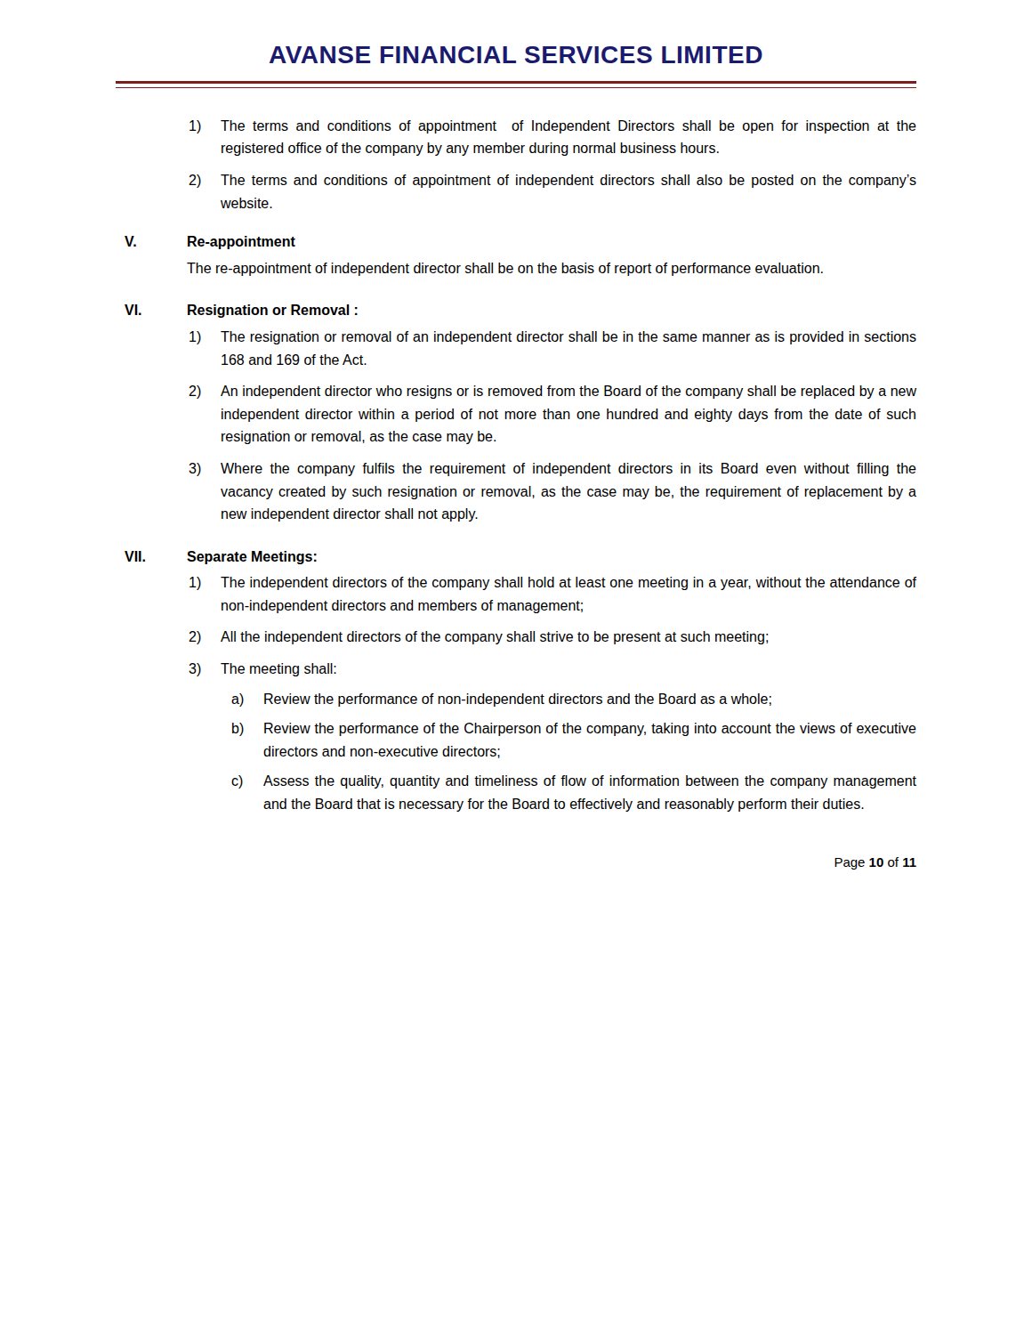AVANSE FINANCIAL SERVICES LIMITED
The terms and conditions of appointment of Independent Directors shall be open for inspection at the registered office of the company by any member during normal business hours.
The terms and conditions of appointment of independent directors shall also be posted on the company’s website.
V. Re-appointment
The re-appointment of independent director shall be on the basis of report of performance evaluation.
VI. Resignation or Removal :
The resignation or removal of an independent director shall be in the same manner as is provided in sections 168 and 169 of the Act.
An independent director who resigns or is removed from the Board of the company shall be replaced by a new independent director within a period of not more than one hundred and eighty days from the date of such resignation or removal, as the case may be.
Where the company fulfils the requirement of independent directors in its Board even without filling the vacancy created by such resignation or removal, as the case may be, the requirement of replacement by a new independent director shall not apply.
VII. Separate Meetings:
The independent directors of the company shall hold at least one meeting in a year, without the attendance of non-independent directors and members of management;
All the independent directors of the company shall strive to be present at such meeting;
The meeting shall:
Review the performance of non-independent directors and the Board as a whole;
Review the performance of the Chairperson of the company, taking into account the views of executive directors and non-executive directors;
Assess the quality, quantity and timeliness of flow of information between the company management and the Board that is necessary for the Board to effectively and reasonably perform their duties.
Page 10 of 11